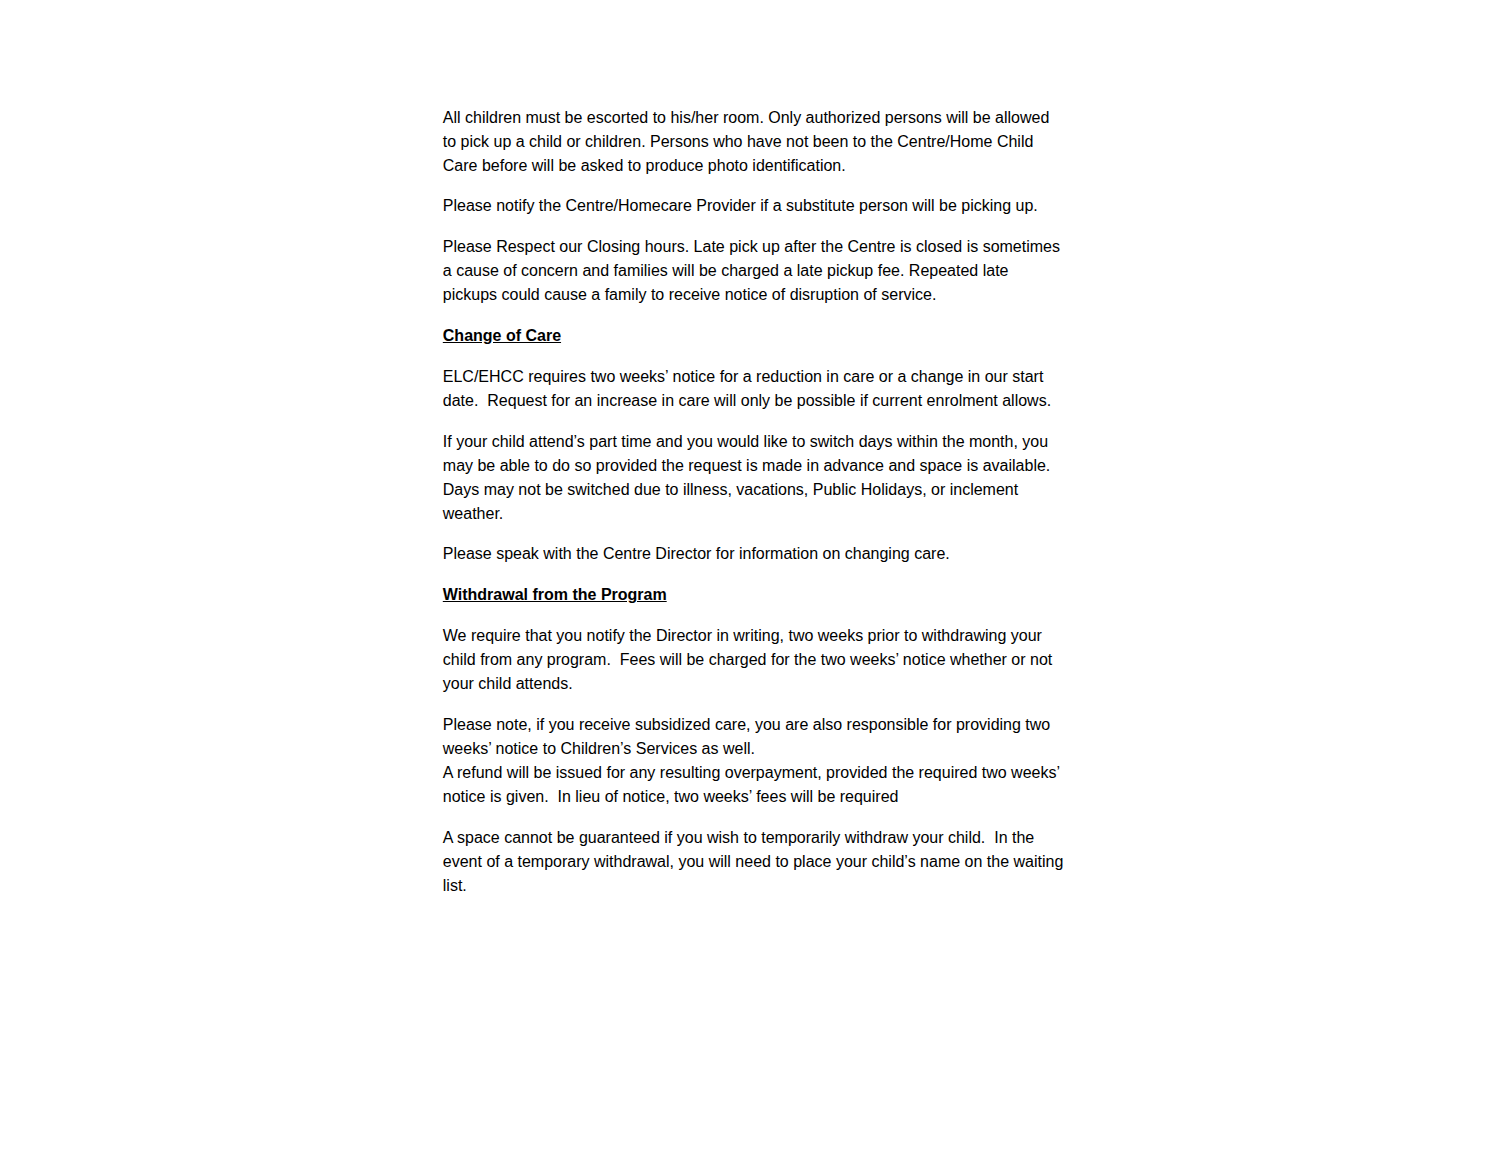All children must be escorted to his/her room. Only authorized persons will be allowed to pick up a child or children. Persons who have not been to the Centre/Home Child Care before will be asked to produce photo identification.
Please notify the Centre/Homecare Provider if a substitute person will be picking up.
Please Respect our Closing hours. Late pick up after the Centre is closed is sometimes a cause of concern and families will be charged a late pickup fee. Repeated late pickups could cause a family to receive notice of disruption of service.
Change of Care
ELC/EHCC requires two weeks’ notice for a reduction in care or a change in our start date. Request for an increase in care will only be possible if current enrolment allows.
If your child attend’s part time and you would like to switch days within the month, you may be able to do so provided the request is made in advance and space is available. Days may not be switched due to illness, vacations, Public Holidays, or inclement weather.
Please speak with the Centre Director for information on changing care.
Withdrawal from the Program
We require that you notify the Director in writing, two weeks prior to withdrawing your child from any program. Fees will be charged for the two weeks’ notice whether or not your child attends.
Please note, if you receive subsidized care, you are also responsible for providing two weeks’ notice to Children’s Services as well.
A refund will be issued for any resulting overpayment, provided the required two weeks’ notice is given. In lieu of notice, two weeks’ fees will be required
A space cannot be guaranteed if you wish to temporarily withdraw your child. In the event of a temporary withdrawal, you will need to place your child’s name on the waiting list.